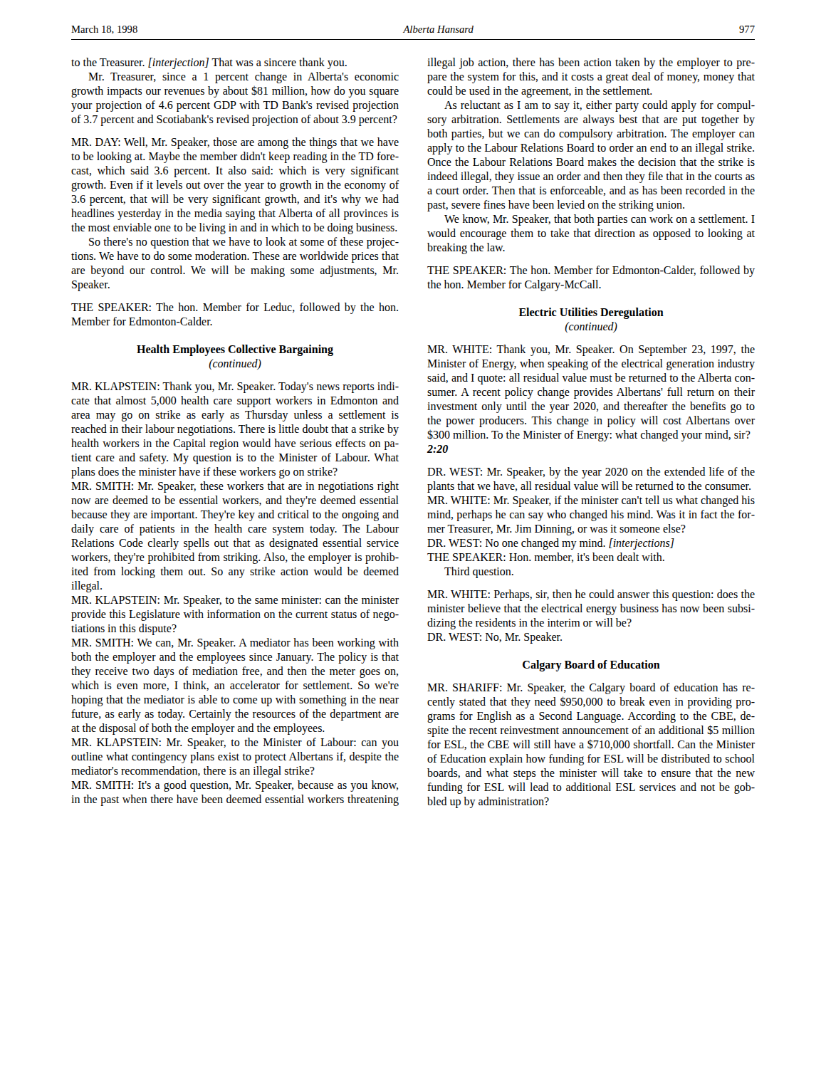March 18, 1998 Alberta Hansard 977
to the Treasurer. [interjection] That was a sincere thank you.
Mr. Treasurer, since a 1 percent change in Alberta's economic growth impacts our revenues by about $81 million, how do you square your projection of 4.6 percent GDP with TD Bank's revised projection of 3.7 percent and Scotiabank's revised projection of about 3.9 percent?
MR. DAY: Well, Mr. Speaker, those are among the things that we have to be looking at. Maybe the member didn't keep reading in the TD forecast, which said 3.6 percent. It also said: which is very significant growth. Even if it levels out over the year to growth in the economy of 3.6 percent, that will be very significant growth, and it's why we had headlines yesterday in the media saying that Alberta of all provinces is the most enviable one to be living in and in which to be doing business.
So there's no question that we have to look at some of these projections. We have to do some moderation. These are worldwide prices that are beyond our control. We will be making some adjustments, Mr. Speaker.
THE SPEAKER: The hon. Member for Leduc, followed by the hon. Member for Edmonton-Calder.
Health Employees Collective Bargaining(continued)
MR. KLAPSTEIN: Thank you, Mr. Speaker. Today's news reports indicate that almost 5,000 health care support workers in Edmonton and area may go on strike as early as Thursday unless a settlement is reached in their labour negotiations. There is little doubt that a strike by health workers in the Capital region would have serious effects on patient care and safety. My question is to the Minister of Labour. What plans does the minister have if these workers go on strike?
MR. SMITH: Mr. Speaker, these workers that are in negotiations right now are deemed to be essential workers, and they're deemed essential because they are important. They're key and critical to the ongoing and daily care of patients in the health care system today. The Labour Relations Code clearly spells out that as designated essential service workers, they're prohibited from striking. Also, the employer is prohibited from locking them out. So any strike action would be deemed illegal.
MR. KLAPSTEIN: Mr. Speaker, to the same minister: can the minister provide this Legislature with information on the current status of negotiations in this dispute?
MR. SMITH: We can, Mr. Speaker. A mediator has been working with both the employer and the employees since January. The policy is that they receive two days of mediation free, and then the meter goes on, which is even more, I think, an accelerator for settlement. So we're hoping that the mediator is able to come up with something in the near future, as early as today. Certainly the resources of the department are at the disposal of both the employer and the employees.
MR. KLAPSTEIN: Mr. Speaker, to the Minister of Labour: can you outline what contingency plans exist to protect Albertans if, despite the mediator's recommendation, there is an illegal strike?
MR. SMITH: It's a good question, Mr. Speaker, because as you know, in the past when there have been deemed essential workers threatening illegal job action, there has been action taken by the employer to prepare the system for this, and it costs a great deal of money, money that could be used in the agreement, in the settlement.
As reluctant as I am to say it, either party could apply for compulsory arbitration. Settlements are always best that are put together by both parties, but we can do compulsory arbitration. The employer can apply to the Labour Relations Board to order an end to an illegal strike. Once the Labour Relations Board makes the decision that the strike is indeed illegal, they issue an order and then they file that in the courts as a court order. Then that is enforceable, and as has been recorded in the past, severe fines have been levied on the striking union.
We know, Mr. Speaker, that both parties can work on a settlement. I would encourage them to take that direction as opposed to looking at breaking the law.
THE SPEAKER: The hon. Member for Edmonton-Calder, followed by the hon. Member for Calgary-McCall.
Electric Utilities Deregulation(continued)
MR. WHITE: Thank you, Mr. Speaker. On September 23, 1997, the Minister of Energy, when speaking of the electrical generation industry said, and I quote: all residual value must be returned to the Alberta consumer. A recent policy change provides Albertans' full return on their investment only until the year 2020, and thereafter the benefits go to the power producers. This change in policy will cost Albertans over $300 million. To the Minister of Energy: what changed your mind, sir?
2:20
DR. WEST: Mr. Speaker, by the year 2020 on the extended life of the plants that we have, all residual value will be returned to the consumer.
MR. WHITE: Mr. Speaker, if the minister can't tell us what changed his mind, perhaps he can say who changed his mind. Was it in fact the former Treasurer, Mr. Jim Dinning, or was it someone else?
DR. WEST: No one changed my mind. [interjections]
THE SPEAKER: Hon. member, it's been dealt with.
Third question.
MR. WHITE: Perhaps, sir, then he could answer this question: does the minister believe that the electrical energy business has now been subsidizing the residents in the interim or will be?
DR. WEST: No, Mr. Speaker.
Calgary Board of Education
MR. SHARIFF: Mr. Speaker, the Calgary board of education has recently stated that they need $950,000 to break even in providing programs for English as a Second Language. According to the CBE, despite the recent reinvestment announcement of an additional $5 million for ESL, the CBE will still have a $710,000 shortfall. Can the Minister of Education explain how funding for ESL will be distributed to school boards, and what steps the minister will take to ensure that the new funding for ESL will lead to additional ESL services and not be gobbled up by administration?